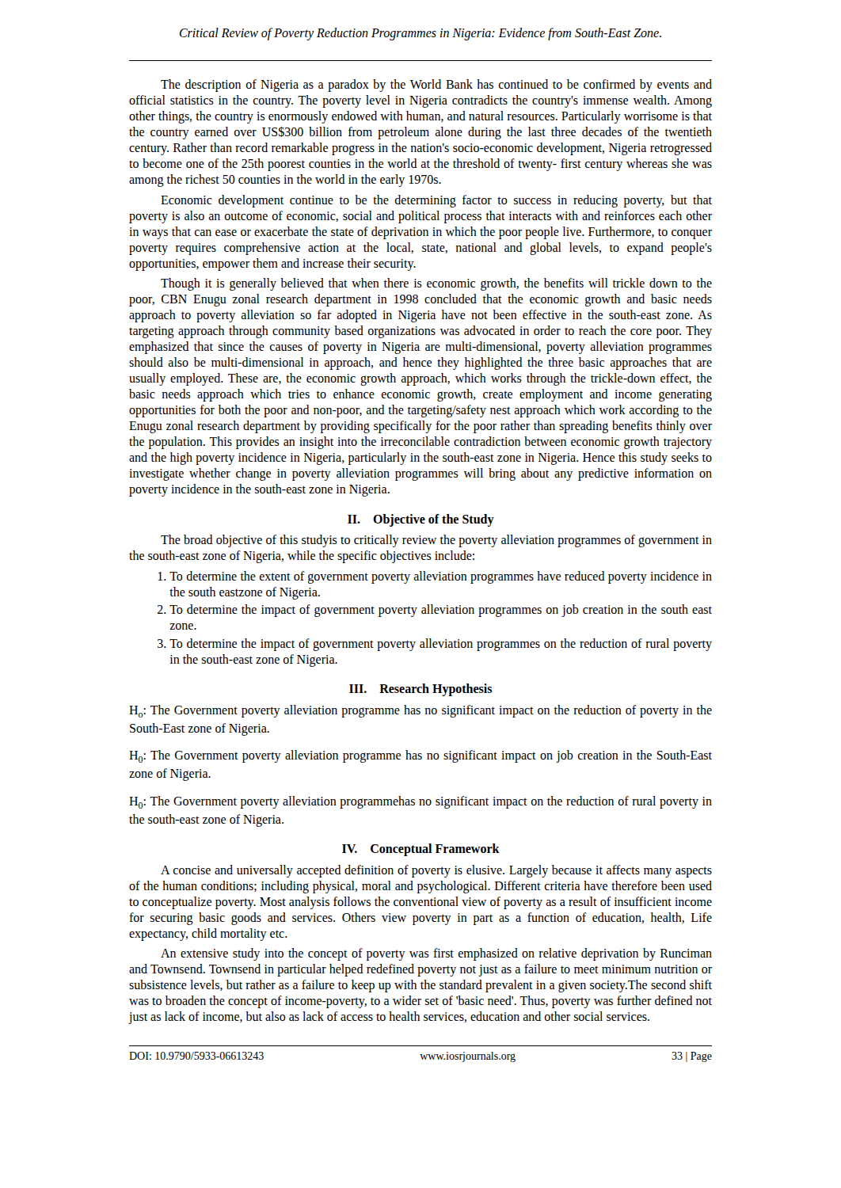Critical Review of Poverty Reduction Programmes in Nigeria: Evidence from South-East Zone.
The description of Nigeria as a paradox by the World Bank has continued to be confirmed by events and official statistics in the country. The poverty level in Nigeria contradicts the country's immense wealth. Among other things, the country is enormously endowed with human, and natural resources. Particularly worrisome is that the country earned over US$300 billion from petroleum alone during the last three decades of the twentieth century. Rather than record remarkable progress in the nation's socio-economic development, Nigeria retrogressed to become one of the 25th poorest counties in the world at the threshold of twenty- first century whereas she was among the richest 50 counties in the world in the early 1970s.
Economic development continue to be the determining factor to success in reducing poverty, but that poverty is also an outcome of economic, social and political process that interacts with and reinforces each other in ways that can ease or exacerbate the state of deprivation in which the poor people live. Furthermore, to conquer poverty requires comprehensive action at the local, state, national and global levels, to expand people's opportunities, empower them and increase their security.
Though it is generally believed that when there is economic growth, the benefits will trickle down to the poor, CBN Enugu zonal research department in 1998 concluded that the economic growth and basic needs approach to poverty alleviation so far adopted in Nigeria have not been effective in the south-east zone. As targeting approach through community based organizations was advocated in order to reach the core poor. They emphasized that since the causes of poverty in Nigeria are multi-dimensional, poverty alleviation programmes should also be multi-dimensional in approach, and hence they highlighted the three basic approaches that are usually employed. These are, the economic growth approach, which works through the trickle-down effect, the basic needs approach which tries to enhance economic growth, create employment and income generating opportunities for both the poor and non-poor, and the targeting/safety nest approach which work according to the Enugu zonal research department by providing specifically for the poor rather than spreading benefits thinly over the population. This provides an insight into the irreconcilable contradiction between economic growth trajectory and the high poverty incidence in Nigeria, particularly in the south-east zone in Nigeria. Hence this study seeks to investigate whether change in poverty alleviation programmes will bring about any predictive information on poverty incidence in the south-east zone in Nigeria.
II. Objective of the Study
The broad objective of this studyis to critically review the poverty alleviation programmes of government in the south-east zone of Nigeria, while the specific objectives include:
To determine the extent of government poverty alleviation programmes have reduced poverty incidence in the south eastzone of Nigeria.
To determine the impact of government poverty alleviation programmes on job creation in the south east zone.
To determine the impact of government poverty alleviation programmes on the reduction of rural poverty in the south-east zone of Nigeria.
III. Research Hypothesis
Ho: The Government poverty alleviation programme has no significant impact on the reduction of poverty in the South-East zone of Nigeria.
H0: The Government poverty alleviation programme has no significant impact on job creation in the South-East zone of Nigeria.
H0: The Government poverty alleviation programmehas no significant impact on the reduction of rural poverty in the south-east zone of Nigeria.
IV. Conceptual Framework
A concise and universally accepted definition of poverty is elusive. Largely because it affects many aspects of the human conditions; including physical, moral and psychological. Different criteria have therefore been used to conceptualize poverty. Most analysis follows the conventional view of poverty as a result of insufficient income for securing basic goods and services. Others view poverty in part as a function of education, health, Life expectancy, child mortality etc.
An extensive study into the concept of poverty was first emphasized on relative deprivation by Runciman and Townsend. Townsend in particular helped redefined poverty not just as a failure to meet minimum nutrition or subsistence levels, but rather as a failure to keep up with the standard prevalent in a given society.The second shift was to broaden the concept of income-poverty, to a wider set of 'basic need'. Thus, poverty was further defined not just as lack of income, but also as lack of access to health services, education and other social services.
DOI: 10.9790/5933-06613243 www.iosrjournals.org 33 | Page